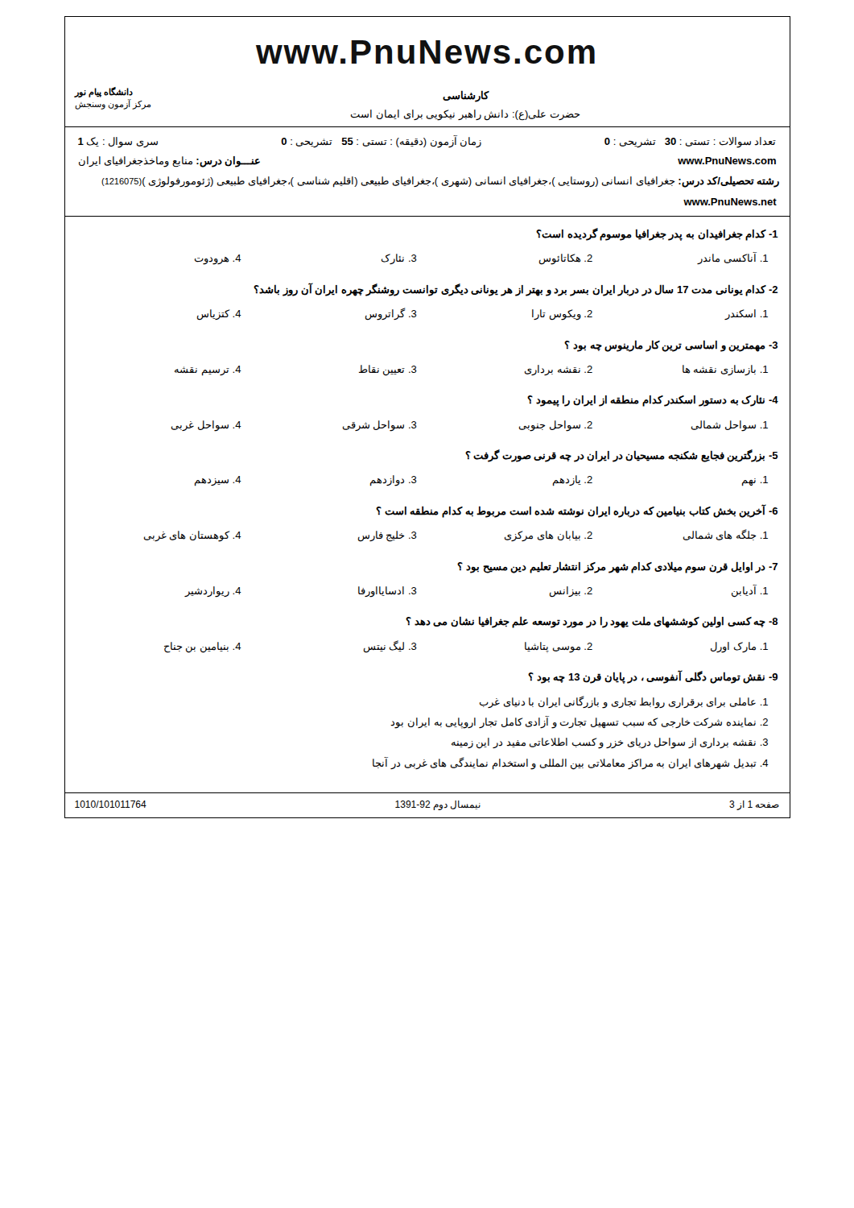www.PnuNews.com
کارشناسی
حضرت علی(ع): دانش راهبر نیکویی برای ایمان است
دانشگاه پیام نور
مرکز آزمون وسنجش
تعداد سوالات : تستی : 30 تشریحی : 0
زمان آزمون (دقیقه) : تستی : 55 تشریحی : 0
سری سوال : یک 1
www.PnuNews.com
عنـــوان درس: منابع وماخذجغرافیای ایران
رشته تحصیلی/کد درس: جغرافیای انسانی (روستایی )،جغرافیای انسانی (شهری )،جغرافیای طبیعی (اقلیم شناسی )،جغرافیای طبیعی (ژئومورفولوژی )(1216075)
www.PnuNews.net
1- کدام جغرافیدان به پدر جغرافیا موسوم گردیده است؟
1. آناکسی ماندر
2. هکاتائوس
3. نئارک
4. هرودوت
2- کدام یونانی مدت 17 سال در دربار ایران بسر برد و بهتر از هر یونانی دیگری توانست روشنگر چهره ایران آن روز باشد؟
1. اسکندر
2. ویکوس تارا
3. گراتروس
4. کتزیاس
3- مهمترین و اساسی ترین کار مارینوس چه بود ؟
1. بازسازی نقشه ها
2. نقشه برداری
3. تعیین نقاط
4. ترسیم نقشه
4- نئارک به دستور اسکندر کدام منطقه از ایران را پیمود ؟
1. سواحل شمالی
2. سواحل جنوبی
3. سواحل شرقی
4. سواحل غربی
5- بزرگترین فجایع شکنجه مسیحیان در ایران در چه قرنی صورت گرفت ؟
1. نهم
2. یازدهم
3. دوازدهم
4. سیزدهم
6- آخرین بخش کتاب بنیامین که درباره ایران نوشته شده است مربوط به کدام منطقه است ؟
1. جلگه های شمالی
2. بیابان های مرکزی
3. خلیج فارس
4. کوهستان های غربی
7- در اوایل قرن سوم میلادی کدام شهر مرکز انتشار تعلیم دین مسیح بود ؟
1. آدیابن
2. بیزانس
3. ادسایااورفا
4. ریواردشیر
8- چه کسی اولین کوششهای ملت یهود را در مورد توسعه علم جغرافیا نشان می دهد ؟
1. مارک اورل
2. موسی پتاشیا
3. لیگ نیتس
4. بنیامین بن جناح
9- نقش توماس دگلی آنفوسی ، در پایان قرن 13 چه بود ؟
1. عاملی برای برقراری روابط تجاری و بازرگانی ایران با دنیای غرب
2. نماینده شرکت خارجی که سبب تسهیل تجارت و آزادی کامل تجار اروپایی به ایران بود
3. نقشه برداری از سواحل دریای خزر و کسب اطلاعاتی مفید در این زمینه
4. تبدیل شهرهای ایران به مراکز معاملاتی بین المللی و استخدام نمایندگی های غربی در آنجا
صفحه 1 از 3
نیمسال دوم 92-1391
1010/101011764